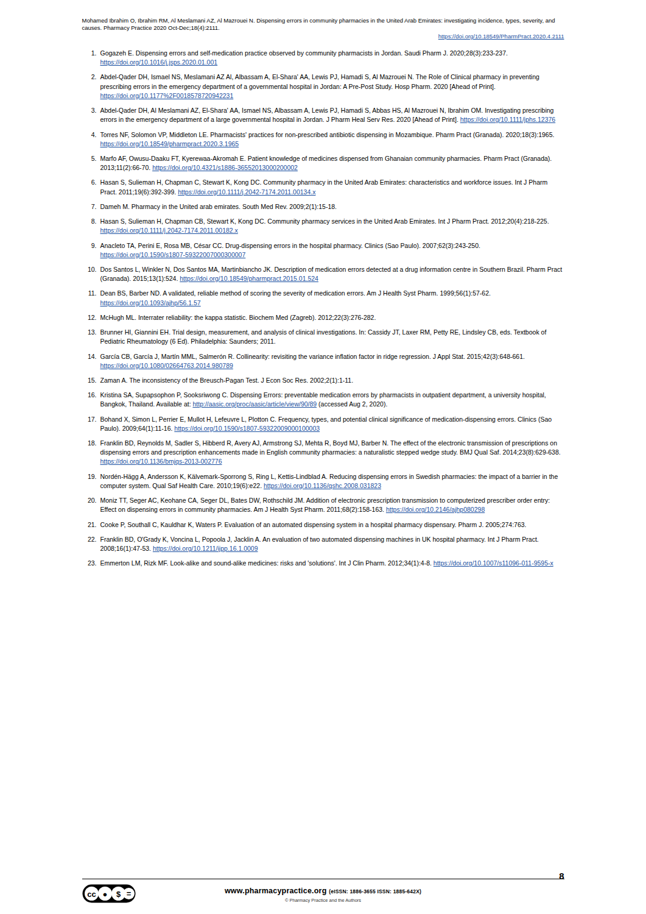Mohamed Ibrahim O, Ibrahim RM, Al Meslamani AZ, Al Mazrouei N. Dispensing errors in community pharmacies in the United Arab Emirates: investigating incidence, types, severity, and causes. Pharmacy Practice 2020 Oct-Dec;18(4):2111.
https://doi.org/10.18549/PharmPract.2020.4.2111
Gogazeh E. Dispensing errors and self-medication practice observed by community pharmacists in Jordan. Saudi Pharm J. 2020;28(3):233-237. https://doi.org/10.1016/j.jsps.2020.01.001
Abdel-Qader DH, Ismael NS, Meslamani AZ Al, Albassam A, El-Shara' AA, Lewis PJ, Hamadi S, Al Mazrouei N. The Role of Clinical pharmacy in preventing prescribing errors in the emergency department of a governmental hospital in Jordan: A Pre-Post Study. Hosp Pharm. 2020 [Ahead of Print]. https://doi.org/10.1177%2F0018578720942231
Abdel-Qader DH, Al Meslamani AZ, El-Shara' AA, Ismael NS, Albassam A, Lewis PJ, Hamadi S, Abbas HS, Al Mazrouei N, Ibrahim OM. Investigating prescribing errors in the emergency department of a large governmental hospital in Jordan. J Pharm Heal Serv Res. 2020 [Ahead of Print]. https://doi.org/10.1111/jphs.12376
Torres NF, Solomon VP, Middleton LE. Pharmacists' practices for non-prescribed antibiotic dispensing in Mozambique. Pharm Pract (Granada). 2020;18(3):1965. https://doi.org/10.18549/pharmpract.2020.3.1965
Marfo AF, Owusu-Daaku FT, Kyerewaa-Akromah E. Patient knowledge of medicines dispensed from Ghanaian community pharmacies. Pharm Pract (Granada). 2013;11(2):66-70. https://doi.org/10.4321/s1886-36552013000200002
Hasan S, Sulieman H, Chapman C, Stewart K, Kong DC. Community pharmacy in the United Arab Emirates: characteristics and workforce issues. Int J Pharm Pract. 2011;19(6):392-399. https://doi.org/10.1111/j.2042-7174.2011.00134.x
Dameh M. Pharmacy in the United arab emirates. South Med Rev. 2009;2(1):15-18.
Hasan S, Sulieman H, Chapman CB, Stewart K, Kong DC. Community pharmacy services in the United Arab Emirates. Int J Pharm Pract. 2012;20(4):218-225. https://doi.org/10.1111/j.2042-7174.2011.00182.x
Anacleto TA, Perini E, Rosa MB, César CC. Drug-dispensing errors in the hospital pharmacy. Clinics (Sao Paulo). 2007;62(3):243-250. https://doi.org/10.1590/s1807-59322007000300007
Dos Santos L, Winkler N, Dos Santos MA, Martinbiancho JK. Description of medication errors detected at a drug information centre in Southern Brazil. Pharm Pract (Granada). 2015;13(1):524. https://doi.org/10.18549/pharmpract.2015.01.524
Dean BS, Barber ND. A validated, reliable method of scoring the severity of medication errors. Am J Health Syst Pharm. 1999;56(1):57-62. https://doi.org/10.1093/ajhp/56.1.57
McHugh ML. Interrater reliability: the kappa statistic. Biochem Med (Zagreb). 2012;22(3):276-282.
Brunner HI, Giannini EH. Trial design, measurement, and analysis of clinical investigations. In: Cassidy JT, Laxer RM, Petty RE, Lindsley CB, eds. Textbook of Pediatric Rheumatology (6 Ed). Philadelphia: Saunders; 2011.
García CB, García J, Martín MML, Salmerón R. Collinearity: revisiting the variance inflation factor in ridge regression. J Appl Stat. 2015;42(3):648-661. https://doi.org/10.1080/02664763.2014.980789
Zaman A. The inconsistency of the Breusch-Pagan Test. J Econ Soc Res. 2002;2(1):1-11.
Kristina SA, Supapsophon P, Sooksriwong C. Dispensing Errors: preventable medication errors by pharmacists in outpatient department, a university hospital, Bangkok, Thailand. Available at: http://aasic.org/proc/aasic/article/view/90/89 (accessed Aug 2, 2020).
Bohand X, Simon L, Perrier E, Mullot H, Lefeuvre L, Plotton C. Frequency, types, and potential clinical significance of medication-dispensing errors. Clinics (Sao Paulo). 2009;64(1):11-16. https://doi.org/10.1590/s1807-59322009000100003
Franklin BD, Reynolds M, Sadler S, Hibberd R, Avery AJ, Armstrong SJ, Mehta R, Boyd MJ, Barber N. The effect of the electronic transmission of prescriptions on dispensing errors and prescription enhancements made in English community pharmacies: a naturalistic stepped wedge study. BMJ Qual Saf. 2014;23(8):629-638. https://doi.org/10.1136/bmjqs-2013-002776
Nordén-Hägg A, Andersson K, Kälvemark-Sporrong S, Ring L, Kettis-Lindblad A. Reducing dispensing errors in Swedish pharmacies: the impact of a barrier in the computer system. Qual Saf Health Care. 2010;19(6):e22. https://doi.org/10.1136/qshc.2008.031823
Moniz TT, Seger AC, Keohane CA, Seger DL, Bates DW, Rothschild JM. Addition of electronic prescription transmission to computerized prescriber order entry: Effect on dispensing errors in community pharmacies. Am J Health Syst Pharm. 2011;68(2):158-163. https://doi.org/10.2146/ajhp080298
Cooke P, Southall C, Kauldhar K, Waters P. Evaluation of an automated dispensing system in a hospital pharmacy dispensary. Pharm J. 2005;274:763.
Franklin BD, O'Grady K, Voncina L, Popoola J, Jacklin A. An evaluation of two automated dispensing machines in UK hospital pharmacy. Int J Pharm Pract. 2008;16(1):47-53. https://doi.org/10.1211/ijpp.16.1.0009
Emmerton LM, Rizk MF. Look-alike and sound-alike medicines: risks and 'solutions'. Int J Clin Pharm. 2012;34(1):4-8. https://doi.org/10.1007/s11096-011-9595-x
cc ● $ =
www.pharmacypractice.org (eISSN: 1886-3655 ISSN: 1885-642X)
© Pharmacy Practice and the Authors
8